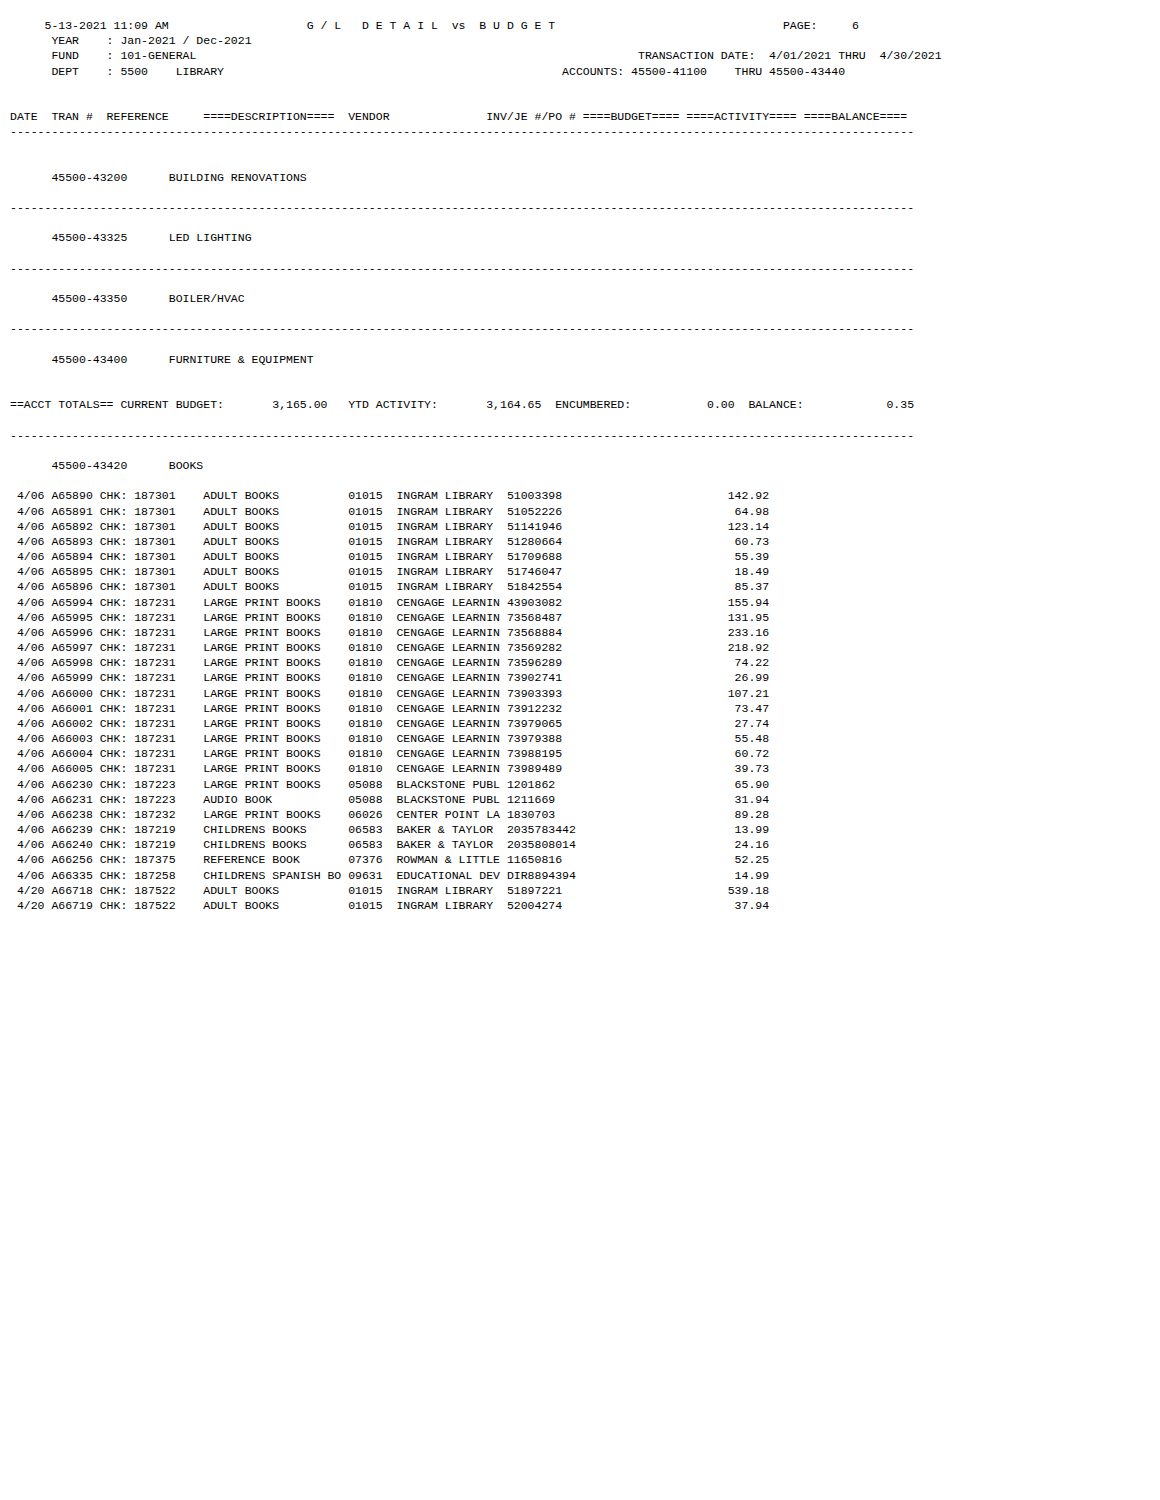5-13-2021 11:09 AM                    G / L   D E T A I L  vs  B U D G E T                                 PAGE:     6
      YEAR    : Jan-2021 / Dec-2021
      FUND    : 101-GENERAL                                                                TRANSACTION DATE:  4/01/2021 THRU  4/30/2021
      DEPT    : 5500    LIBRARY                                                 ACCOUNTS: 45500-41100    THRU 45500-43440


DATE  TRAN #  REFERENCE     ====DESCRIPTION====  VENDOR              INV/JE #/PO # ====BUDGET==== ====ACTIVITY==== ====BALANCE====
-----------------------------------------------------------------------------------------------------------------------------------


      45500-43200      BUILDING RENOVATIONS

-----------------------------------------------------------------------------------------------------------------------------------

      45500-43325      LED LIGHTING

-----------------------------------------------------------------------------------------------------------------------------------

      45500-43350      BOILER/HVAC

-----------------------------------------------------------------------------------------------------------------------------------

      45500-43400      FURNITURE & EQUIPMENT


==ACCT TOTALS== CURRENT BUDGET:       3,165.00   YTD ACTIVITY:       3,164.65  ENCUMBERED:           0.00  BALANCE:            0.35

-----------------------------------------------------------------------------------------------------------------------------------

      45500-43420      BOOKS

 4/06 A65890 CHK: 187301    ADULT BOOKS          01015  INGRAM LIBRARY  51003398                        142.92
 4/06 A65891 CHK: 187301    ADULT BOOKS          01015  INGRAM LIBRARY  51052226                         64.98
 4/06 A65892 CHK: 187301    ADULT BOOKS          01015  INGRAM LIBRARY  51141946                        123.14
 4/06 A65893 CHK: 187301    ADULT BOOKS          01015  INGRAM LIBRARY  51280664                         60.73
 4/06 A65894 CHK: 187301    ADULT BOOKS          01015  INGRAM LIBRARY  51709688                         55.39
 4/06 A65895 CHK: 187301    ADULT BOOKS          01015  INGRAM LIBRARY  51746047                         18.49
 4/06 A65896 CHK: 187301    ADULT BOOKS          01015  INGRAM LIBRARY  51842554                         85.37
 4/06 A65994 CHK: 187231    LARGE PRINT BOOKS    01810  CENGAGE LEARNIN 43903082                        155.94
 4/06 A65995 CHK: 187231    LARGE PRINT BOOKS    01810  CENGAGE LEARNIN 73568487                        131.95
 4/06 A65996 CHK: 187231    LARGE PRINT BOOKS    01810  CENGAGE LEARNIN 73568884                        233.16
 4/06 A65997 CHK: 187231    LARGE PRINT BOOKS    01810  CENGAGE LEARNIN 73569282                        218.92
 4/06 A65998 CHK: 187231    LARGE PRINT BOOKS    01810  CENGAGE LEARNIN 73596289                         74.22
 4/06 A65999 CHK: 187231    LARGE PRINT BOOKS    01810  CENGAGE LEARNIN 73902741                         26.99
 4/06 A66000 CHK: 187231    LARGE PRINT BOOKS    01810  CENGAGE LEARNIN 73903393                        107.21
 4/06 A66001 CHK: 187231    LARGE PRINT BOOKS    01810  CENGAGE LEARNIN 73912232                         73.47
 4/06 A66002 CHK: 187231    LARGE PRINT BOOKS    01810  CENGAGE LEARNIN 73979065                         27.74
 4/06 A66003 CHK: 187231    LARGE PRINT BOOKS    01810  CENGAGE LEARNIN 73979388                         55.48
 4/06 A66004 CHK: 187231    LARGE PRINT BOOKS    01810  CENGAGE LEARNIN 73988195                         60.72
 4/06 A66005 CHK: 187231    LARGE PRINT BOOKS    01810  CENGAGE LEARNIN 73989489                         39.73
 4/06 A66230 CHK: 187223    LARGE PRINT BOOKS    05088  BLACKSTONE PUBL 1201862                          65.90
 4/06 A66231 CHK: 187223    AUDIO BOOK           05088  BLACKSTONE PUBL 1211669                          31.94
 4/06 A66238 CHK: 187232    LARGE PRINT BOOKS    06026  CENTER POINT LA 1830703                          89.28
 4/06 A66239 CHK: 187219    CHILDRENS BOOKS      06583  BAKER & TAYLOR  2035783442                       13.99
 4/06 A66240 CHK: 187219    CHILDRENS BOOKS      06583  BAKER & TAYLOR  2035808014                       24.16
 4/06 A66256 CHK: 187375    REFERENCE BOOK       07376  ROWMAN & LITTLE 11650816                         52.25
 4/06 A66335 CHK: 187258    CHILDRENS SPANISH BO 09631  EDUCATIONAL DEV DIR8894394                       14.99
 4/20 A66718 CHK: 187522    ADULT BOOKS          01015  INGRAM LIBRARY  51897221                        539.18
 4/20 A66719 CHK: 187522    ADULT BOOKS          01015  INGRAM LIBRARY  52004274                         37.94